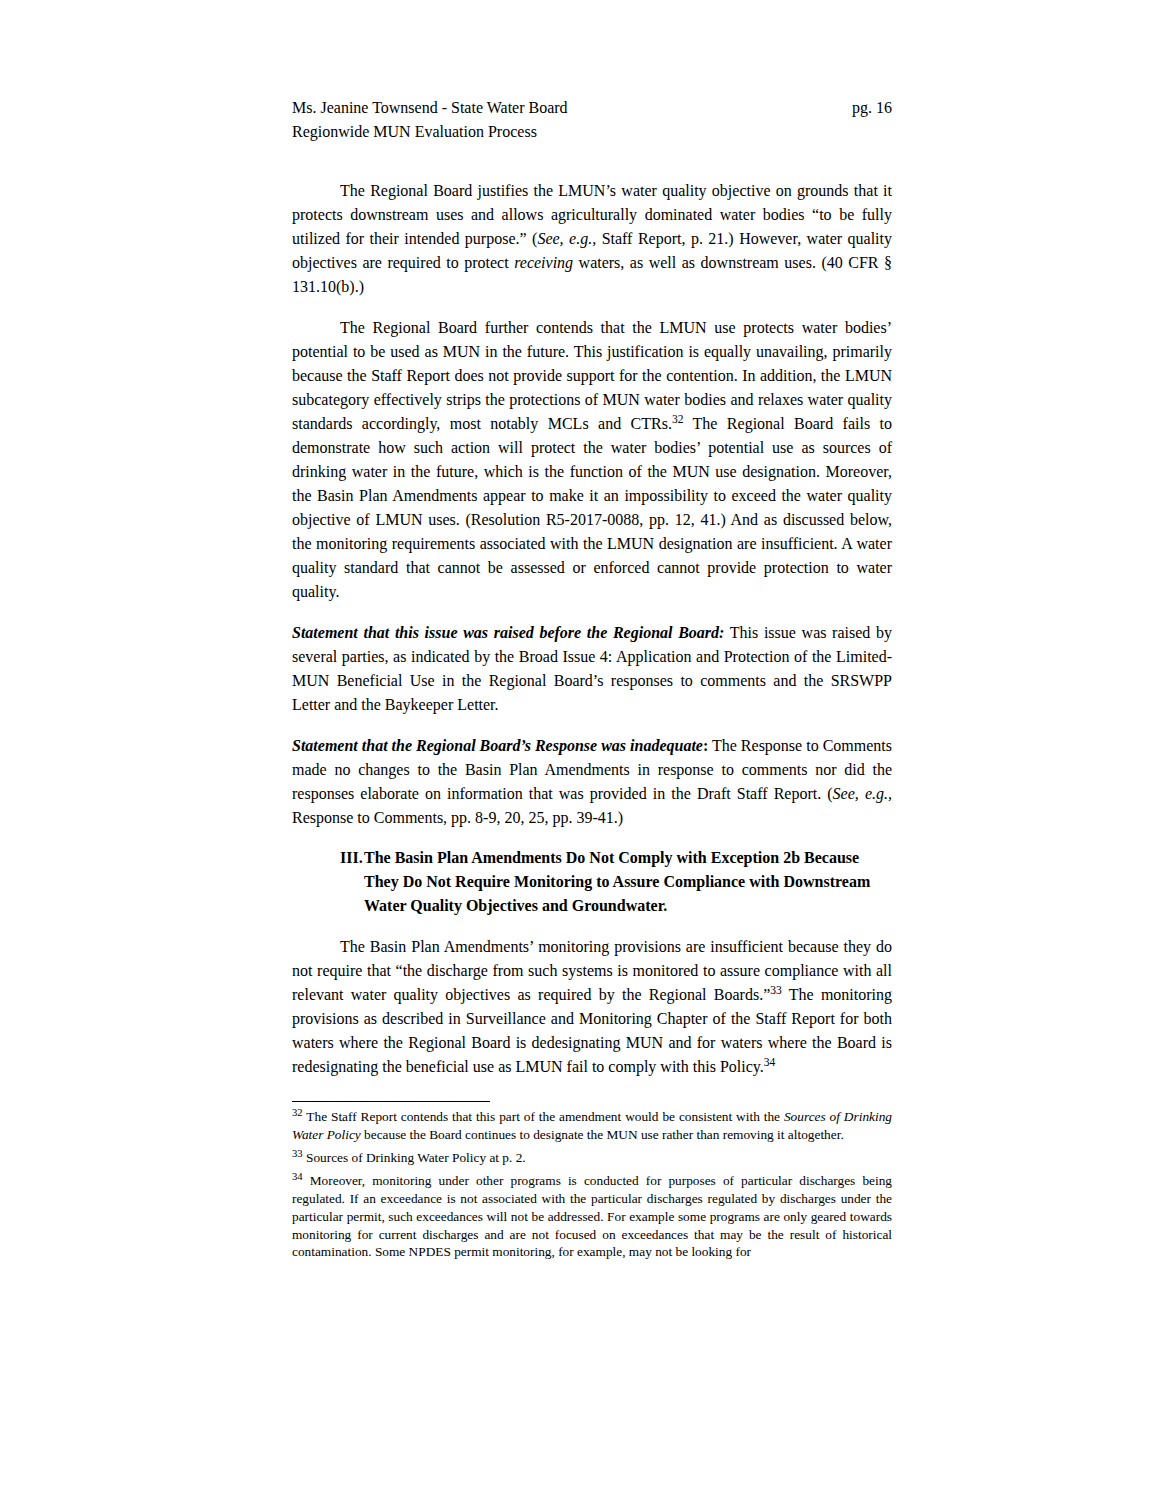Ms. Jeanine Townsend - State Water Board
pg. 16
Regionwide MUN Evaluation Process
The Regional Board justifies the LMUN’s water quality objective on grounds that it protects downstream uses and allows agriculturally dominated water bodies “to be fully utilized for their intended purpose.” (See, e.g., Staff Report, p. 21.) However, water quality objectives are required to protect receiving waters, as well as downstream uses. (40 CFR § 131.10(b).)
The Regional Board further contends that the LMUN use protects water bodies’ potential to be used as MUN in the future. This justification is equally unavailing, primarily because the Staff Report does not provide support for the contention. In addition, the LMUN subcategory effectively strips the protections of MUN water bodies and relaxes water quality standards accordingly, most notably MCLs and CTRs.32 The Regional Board fails to demonstrate how such action will protect the water bodies’ potential use as sources of drinking water in the future, which is the function of the MUN use designation. Moreover, the Basin Plan Amendments appear to make it an impossibility to exceed the water quality objective of LMUN uses. (Resolution R5-2017-0088, pp. 12, 41.) And as discussed below, the monitoring requirements associated with the LMUN designation are insufficient. A water quality standard that cannot be assessed or enforced cannot provide protection to water quality.
Statement that this issue was raised before the Regional Board: This issue was raised by several parties, as indicated by the Broad Issue 4: Application and Protection of the Limited-MUN Beneficial Use in the Regional Board’s responses to comments and the SRSWPP Letter and the Baykeeper Letter.
Statement that the Regional Board’s Response was inadequate: The Response to Comments made no changes to the Basin Plan Amendments in response to comments nor did the responses elaborate on information that was provided in the Draft Staff Report. (See, e.g., Response to Comments, pp. 8-9, 20, 25, pp. 39-41.)
III.
The Basin Plan Amendments Do Not Comply with Exception 2b Because They Do Not Require Monitoring to Assure Compliance with Downstream Water Quality Objectives and Groundwater.
The Basin Plan Amendments’ monitoring provisions are insufficient because they do not require that “the discharge from such systems is monitored to assure compliance with all relevant water quality objectives as required by the Regional Boards.”33 The monitoring provisions as described in Surveillance and Monitoring Chapter of the Staff Report for both waters where the Regional Board is dedesignating MUN and for waters where the Board is redesignating the beneficial use as LMUN fail to comply with this Policy.34
32 The Staff Report contends that this part of the amendment would be consistent with the Sources of Drinking Water Policy because the Board continues to designate the MUN use rather than removing it altogether.
33 Sources of Drinking Water Policy at p. 2.
34 Moreover, monitoring under other programs is conducted for purposes of particular discharges being regulated. If an exceedance is not associated with the particular discharges regulated by discharges under the particular permit, such exceedances will not be addressed. For example some programs are only geared towards monitoring for current discharges and are not focused on exceedances that may be the result of historical contamination. Some NPDES permit monitoring, for example, may not be looking for